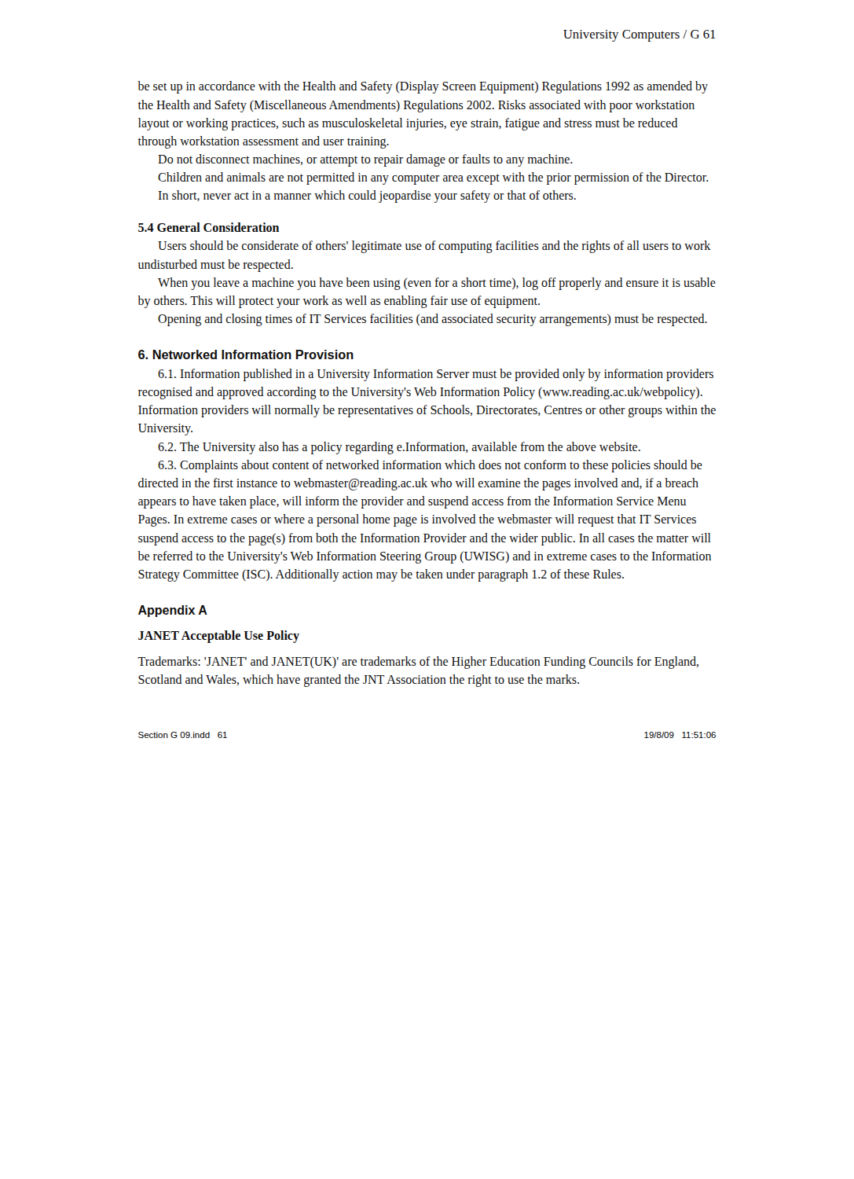University Computers / G 61
be set up in accordance with the Health and Safety (Display Screen Equipment) Regulations 1992 as amended by the Health and Safety (Miscellaneous Amendments) Regulations 2002. Risks associated with poor workstation layout or working practices, such as musculoskeletal injuries, eye strain, fatigue and stress must be reduced through workstation assessment and user training.
Do not disconnect machines, or attempt to repair damage or faults to any machine.
Children and animals are not permitted in any computer area except with the prior permission of the Director.
In short, never act in a manner which could jeopardise your safety or that of others.
5.4 General Consideration
Users should be considerate of others' legitimate use of computing facilities and the rights of all users to work undisturbed must be respected.
When you leave a machine you have been using (even for a short time), log off properly and ensure it is usable by others. This will protect your work as well as enabling fair use of equipment.
Opening and closing times of IT Services facilities (and associated security arrangements) must be respected.
6. Networked Information Provision
6.1. Information published in a University Information Server must be provided only by information providers recognised and approved according to the University's Web Information Policy (www.reading.ac.uk/webpolicy). Information providers will normally be representatives of Schools, Directorates, Centres or other groups within the University.
6.2. The University also has a policy regarding e.Information, available from the above website.
6.3. Complaints about content of networked information which does not conform to these policies should be directed in the first instance to webmaster@reading.ac.uk who will examine the pages involved and, if a breach appears to have taken place, will inform the provider and suspend access from the Information Service Menu Pages. In extreme cases or where a personal home page is involved the webmaster will request that IT Services suspend access to the page(s) from both the Information Provider and the wider public. In all cases the matter will be referred to the University's Web Information Steering Group (UWISG) and in extreme cases to the Information Strategy Committee (ISC). Additionally action may be taken under paragraph 1.2 of these Rules.
Appendix A
JANET Acceptable Use Policy
Trademarks: 'JANET' and JANET(UK)' are trademarks of the Higher Education Funding Councils for England, Scotland and Wales, which have granted the JNT Association the right to use the marks.
Section G 09.indd 61 19/8/09 11:51:06